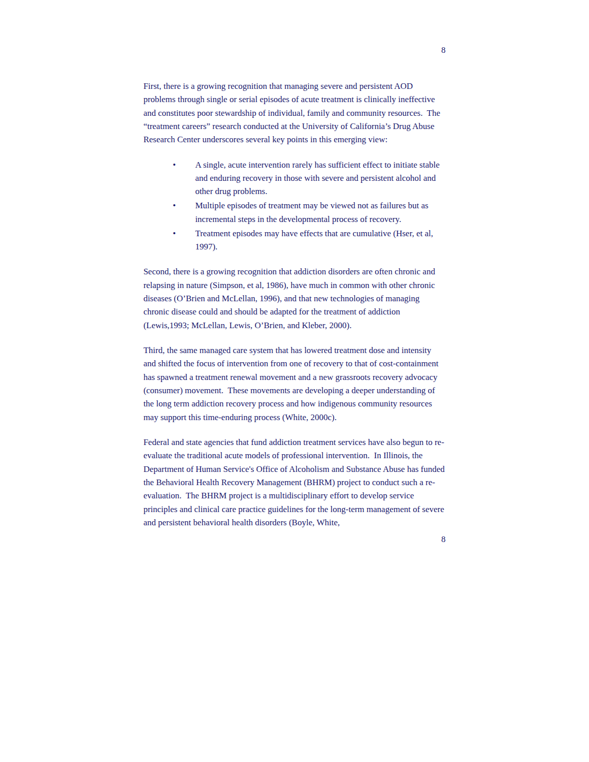8
First, there is a growing recognition that managing severe and persistent AOD problems through single or serial episodes of acute treatment is clinically ineffective and constitutes poor stewardship of individual, family and community resources. The “treatment careers” research conducted at the University of California’s Drug Abuse Research Center underscores several key points in this emerging view:
A single, acute intervention rarely has sufficient effect to initiate stable and enduring recovery in those with severe and persistent alcohol and other drug problems.
Multiple episodes of treatment may be viewed not as failures but as incremental steps in the developmental process of recovery.
Treatment episodes may have effects that are cumulative (Hser, et al, 1997).
Second, there is a growing recognition that addiction disorders are often chronic and relapsing in nature (Simpson, et al, 1986), have much in common with other chronic diseases (O’Brien and McLellan, 1996), and that new technologies of managing chronic disease could and should be adapted for the treatment of addiction (Lewis,1993; McLellan, Lewis, O’Brien, and Kleber, 2000).
Third, the same managed care system that has lowered treatment dose and intensity and shifted the focus of intervention from one of recovery to that of cost-containment has spawned a treatment renewal movement and a new grassroots recovery advocacy (consumer) movement. These movements are developing a deeper understanding of the long term addiction recovery process and how indigenous community resources may support this time-enduring process (White, 2000c).
Federal and state agencies that fund addiction treatment services have also begun to re-evaluate the traditional acute models of professional intervention. In Illinois, the Department of Human Service's Office of Alcoholism and Substance Abuse has funded the Behavioral Health Recovery Management (BHRM) project to conduct such a re-evaluation. The BHRM project is a multidisciplinary effort to develop service principles and clinical care practice guidelines for the long-term management of severe and persistent behavioral health disorders (Boyle, White,
8